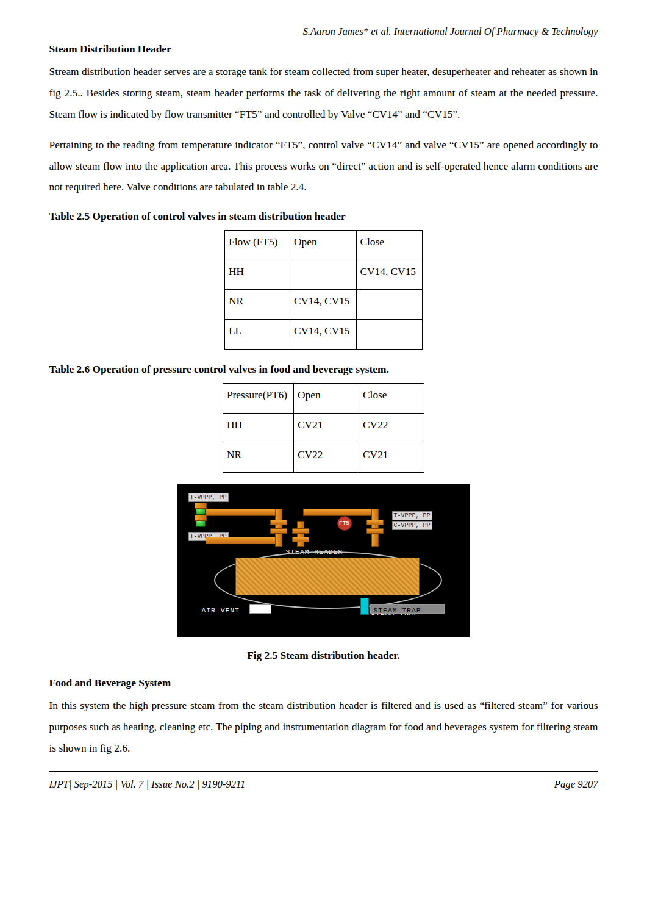S.Aaron James* et al. International Journal Of Pharmacy & Technology
Steam Distribution Header
Stream distribution header serves are a storage tank for steam collected from super heater, desuperheater and reheater as shown in fig 2.5.. Besides storing steam, steam header performs the task of delivering the right amount of steam at the needed pressure. Steam flow is indicated by flow transmitter “FT5” and controlled by Valve “CV14” and “CV15”.
Pertaining to the reading from temperature indicator “FT5”, control valve “CV14” and valve “CV15” are opened accordingly to allow steam flow into the application area. This process works on “direct” action and is self-operated hence alarm conditions are not required here. Valve conditions are tabulated in table 2.4.
Table 2.5 Operation of control valves in steam distribution header
| Flow (FT5) | Open | Close |
| HH | | CV14, CV15 |
| NR | CV14, CV15 | |
| LL | CV14, CV15 | |
Table 2.6 Operation of pressure control valves in food and beverage system.
| Pressure(PT6) | Open | Close |
| HH | CV21 | CV22 |
| NR | CV22 | CV21 |
T-VPPP, PP
T-VPPP, PP
FT5
T-VPPP, PP
C-VPPP, PP
STEAM HEADER
AIR VENT
STEAM TRAP
STEAM TRAP
Fig 2.5 Steam distribution header.
Food and Beverage System
In this system the high pressure steam from the steam distribution header is filtered and is used as “filtered steam” for various purposes such as heating, cleaning etc. The piping and instrumentation diagram for food and beverages system for filtering steam is shown in fig 2.6.
IJPT| Sep-2015 | Vol. 7 | Issue No.2 | 9190-9211 Page 9207